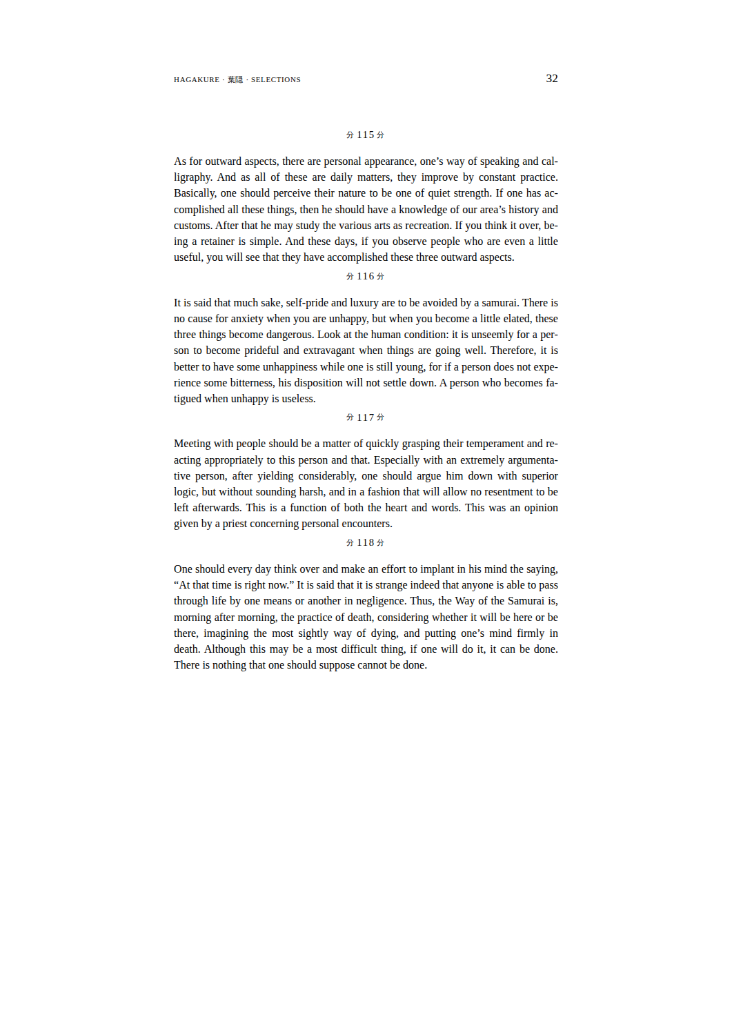Hagakure · 葉隠 · Selections 32
分115分
As for outward aspects, there are personal appearance, one’s way of speaking and calligraphy. And as all of these are daily matters, they improve by constant practice. Basically, one should perceive their nature to be one of quiet strength. If one has accomplished all these things, then he should have a knowledge of our area’s history and customs. After that he may study the various arts as recreation. If you think it over, being a retainer is simple. And these days, if you observe people who are even a little useful, you will see that they have accomplished these three outward aspects.
分116分
It is said that much sake, self-pride and luxury are to be avoided by a samurai. There is no cause for anxiety when you are unhappy, but when you become a little elated, these three things become dangerous. Look at the human condition: it is unseemly for a person to become prideful and extravagant when things are going well. Therefore, it is better to have some unhappiness while one is still young, for if a person does not experience some bitterness, his disposition will not settle down. A person who becomes fatigued when unhappy is useless.
分117分
Meeting with people should be a matter of quickly grasping their temperament and reacting appropriately to this person and that. Especially with an extremely argumentative person, after yielding considerably, one should argue him down with superior logic, but without sounding harsh, and in a fashion that will allow no resentment to be left afterwards. This is a function of both the heart and words. This was an opinion given by a priest concerning personal encounters.
分118分
One should every day think over and make an effort to implant in his mind the saying, “At that time is right now.” It is said that it is strange indeed that anyone is able to pass through life by one means or another in negligence. Thus, the Way of the Samurai is, morning after morning, the practice of death, considering whether it will be here or be there, imagining the most sightly way of dying, and putting one’s mind firmly in death. Although this may be a most difficult thing, if one will do it, it can be done. There is nothing that one should suppose cannot be done.